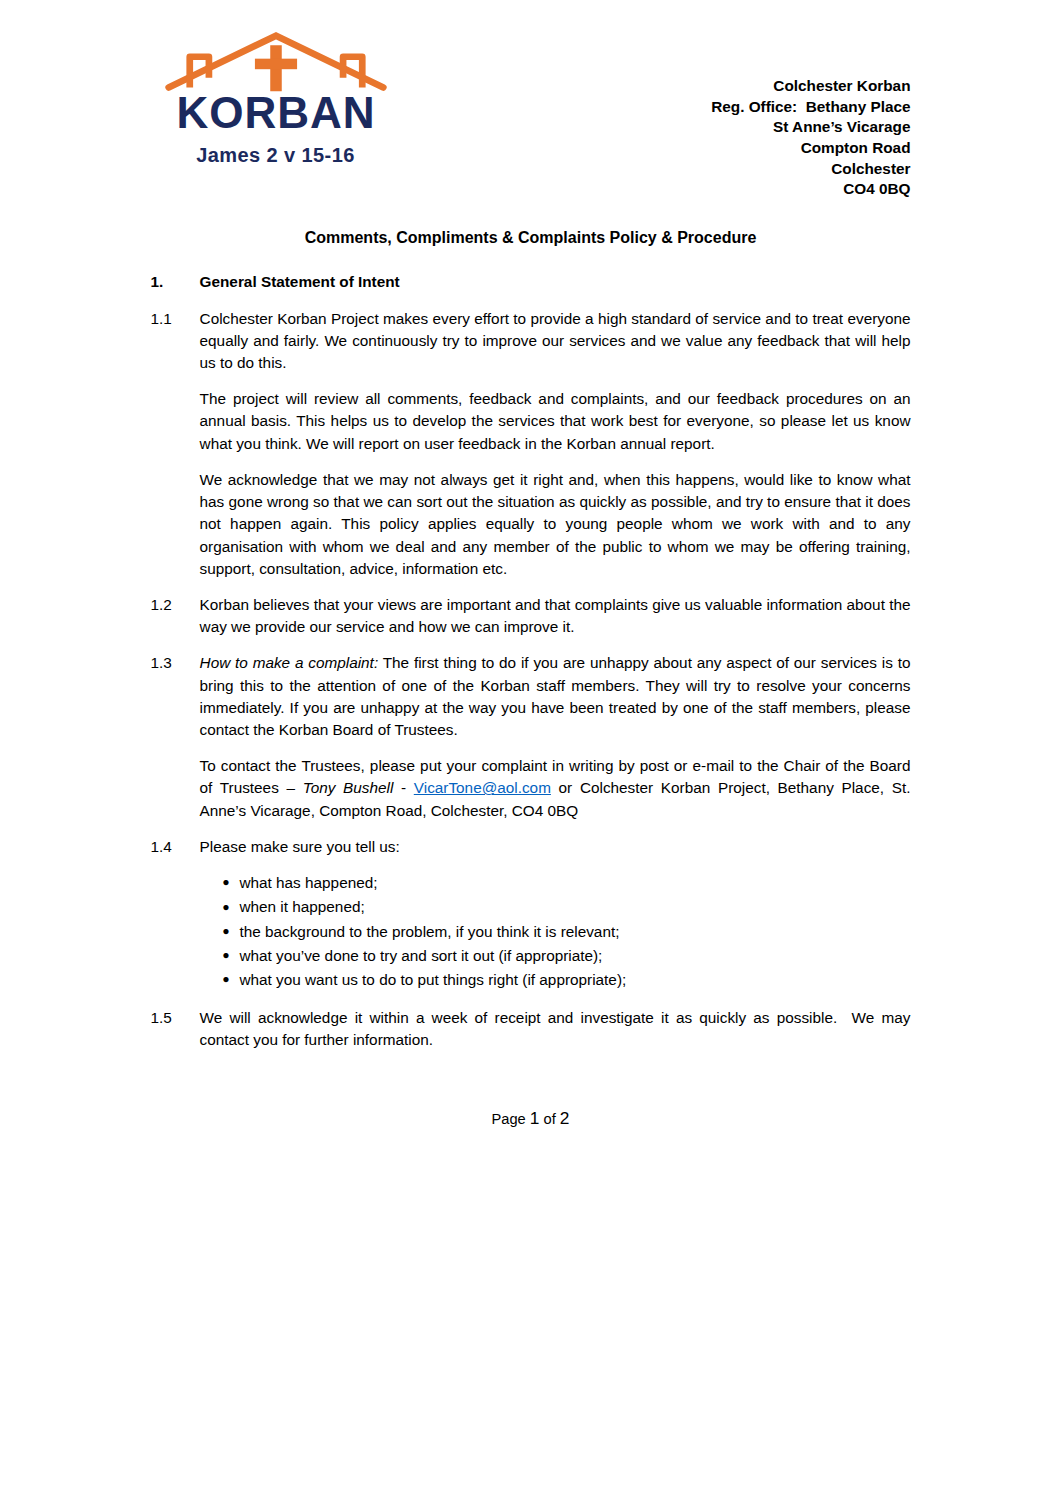KORBAN
James 2 v 15-16
Colchester Korban
Reg. Office: Bethany Place
St Anne’s Vicarage
Compton Road
Colchester
CO4 0BQ
Comments, Compliments & Complaints Policy & Procedure
1. General Statement of Intent
1.1
Colchester Korban Project makes every effort to provide a high standard of service and to treat everyone equally and fairly. We continuously try to improve our services and we value any feedback that will help us to do this.
The project will review all comments, feedback and complaints, and our feedback procedures on an annual basis. This helps us to develop the services that work best for everyone, so please let us know what you think. We will report on user feedback in the Korban annual report.
We acknowledge that we may not always get it right and, when this happens, would like to know what has gone wrong so that we can sort out the situation as quickly as possible, and try to ensure that it does not happen again. This policy applies equally to young people whom we work with and to any organisation with whom we deal and any member of the public to whom we may be offering training, support, consultation, advice, information etc.
1.2
Korban believes that your views are important and that complaints give us valuable information about the way we provide our service and how we can improve it.
1.3
How to make a complaint: The first thing to do if you are unhappy about any aspect of our services is to bring this to the attention of one of the Korban staff members. They will try to resolve your concerns immediately. If you are unhappy at the way you have been treated by one of the staff members, please contact the Korban Board of Trustees.
To contact the Trustees, please put your complaint in writing by post or e-mail to the Chair of the Board of Trustees – Tony Bushell - VicarTone@aol.com or Colchester Korban Project, Bethany Place, St. Anne’s Vicarage, Compton Road, Colchester, CO4 0BQ
1.4
Please make sure you tell us:
what has happened;
when it happened;
the background to the problem, if you think it is relevant;
what you’ve done to try and sort it out (if appropriate);
what you want us to do to put things right (if appropriate);
1.5
We will acknowledge it within a week of receipt and investigate it as quickly as possible. We may contact you for further information.
Page 1 of 2